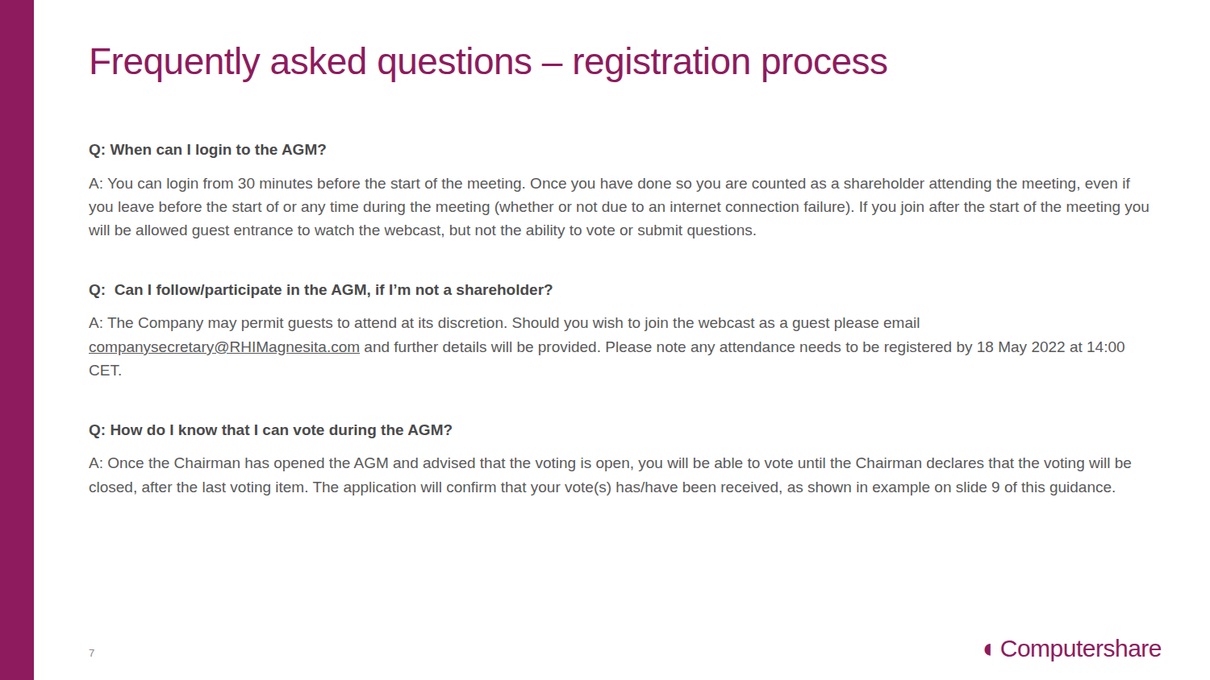Frequently asked questions – registration process
Q: When can I login to the AGM?
A: You can login from 30 minutes before the start of the meeting. Once you have done so you are counted as a shareholder attending the meeting, even if you leave before the start of or any time during the meeting (whether or not due to an internet connection failure). If you join after the start of the meeting you will be allowed guest entrance to watch the webcast, but not the ability to vote or submit questions.
Q: Can I follow/participate in the AGM, if I’m not a shareholder?
A: The Company may permit guests to attend at its discretion. Should you wish to join the webcast as a guest please email companysecretary@RHIMagnesita.com and further details will be provided. Please note any attendance needs to be registered by 18 May 2022 at 14:00 CET.
Q: How do I know that I can vote during the AGM?
A: Once the Chairman has opened the AGM and advised that the voting is open, you will be able to vote until the Chairman declares that the voting will be closed, after the last voting item. The application will confirm that your vote(s) has/have been received, as shown in example on slide 9 of this guidance.
7
◖Computershare